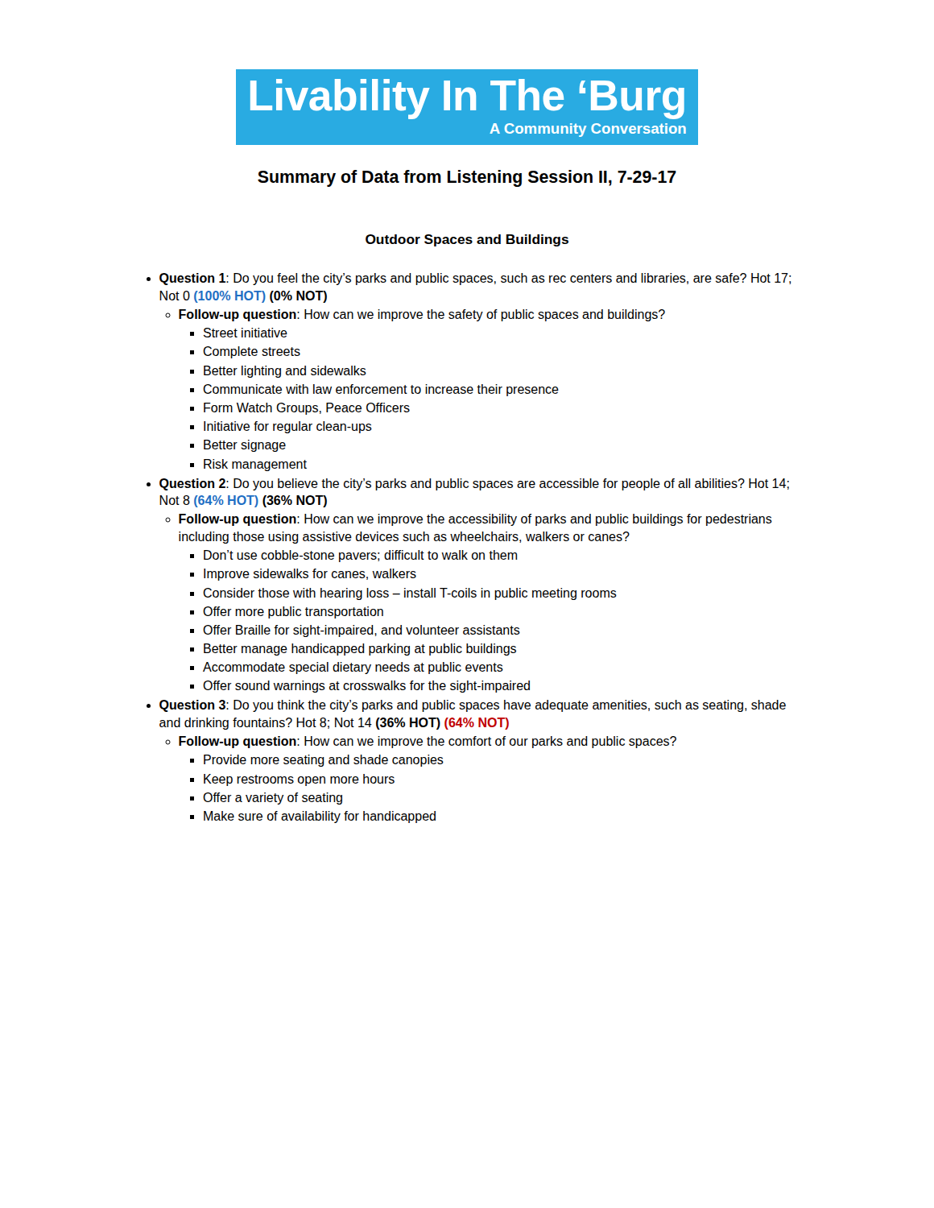Livability In The ‘Burg
A Community Conversation
Summary of Data from Listening Session II, 7-29-17
Outdoor Spaces and Buildings
Question 1: Do you feel the city’s parks and public spaces, such as rec centers and libraries, are safe? Hot 17; Not 0 (100% HOT) (0% NOT)
Follow-up question: How can we improve the safety of public spaces and buildings?
Street initiative
Complete streets
Better lighting and sidewalks
Communicate with law enforcement to increase their presence
Form Watch Groups, Peace Officers
Initiative for regular clean-ups
Better signage
Risk management
Question 2: Do you believe the city’s parks and public spaces are accessible for people of all abilities? Hot 14; Not 8 (64% HOT) (36% NOT)
Follow-up question: How can we improve the accessibility of parks and public buildings for pedestrians including those using assistive devices such as wheelchairs, walkers or canes?
Don’t use cobble-stone pavers; difficult to walk on them
Improve sidewalks for canes, walkers
Consider those with hearing loss – install T-coils in public meeting rooms
Offer more public transportation
Offer Braille for sight-impaired, and volunteer assistants
Better manage handicapped parking at public buildings
Accommodate special dietary needs at public events
Offer sound warnings at crosswalks for the sight-impaired
Question 3: Do you think the city’s parks and public spaces have adequate amenities, such as seating, shade and drinking fountains? Hot 8; Not 14 (36% HOT) (64% NOT)
Follow-up question: How can we improve the comfort of our parks and public spaces?
Provide more seating and shade canopies
Keep restrooms open more hours
Offer a variety of seating
Make sure of availability for handicapped